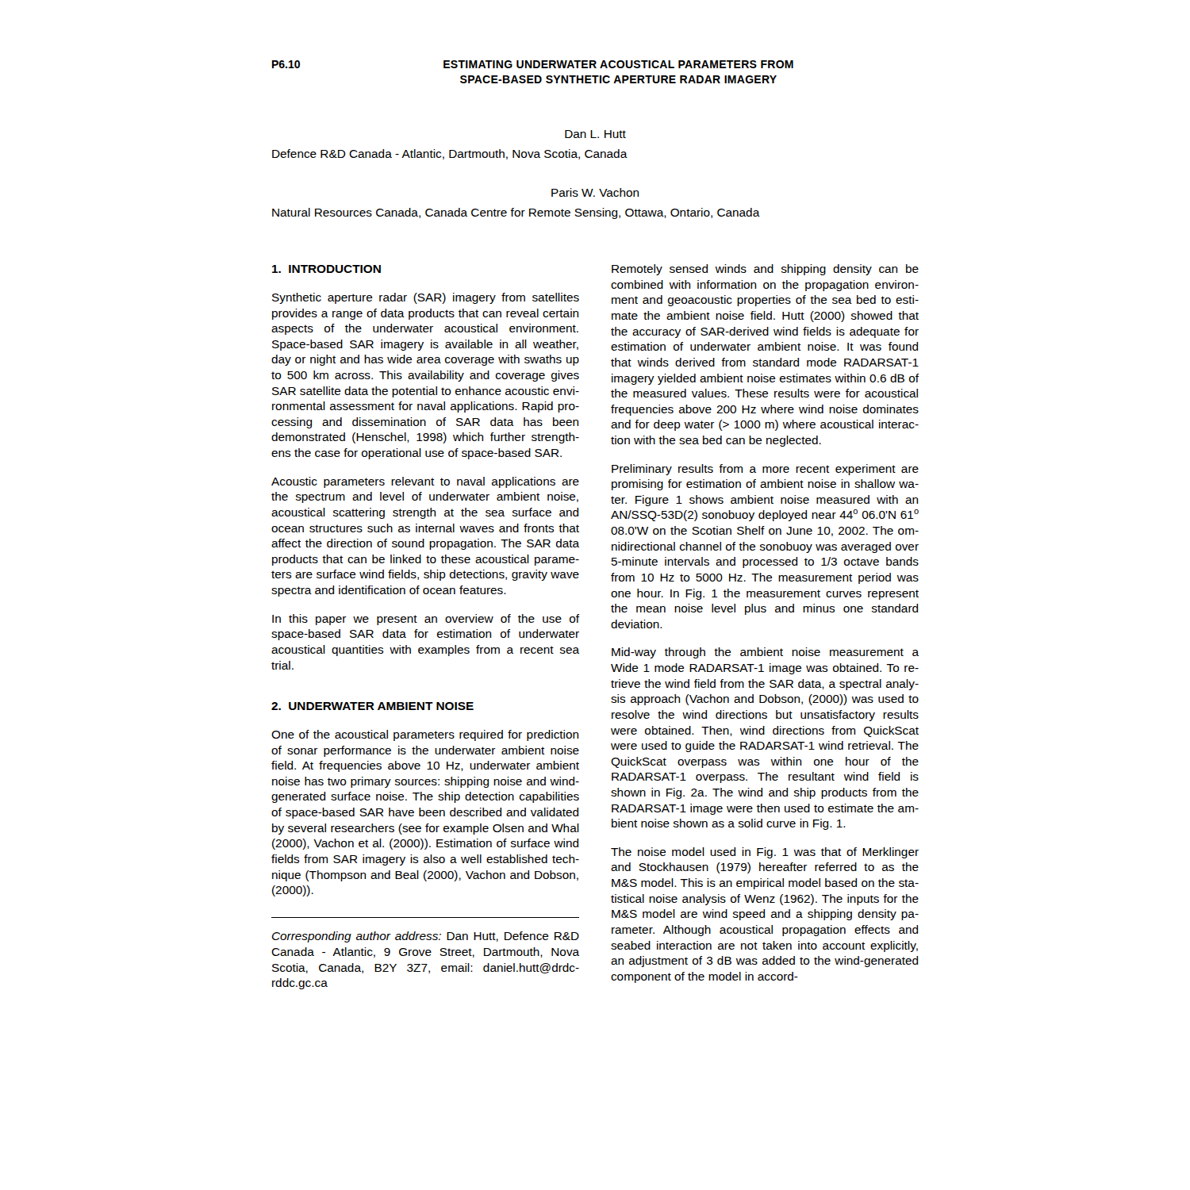P6.10
ESTIMATING UNDERWATER ACOUSTICAL PARAMETERS FROM
SPACE-BASED SYNTHETIC APERTURE RADAR IMAGERY
Dan L. Hutt
Defence R&D Canada - Atlantic, Dartmouth, Nova Scotia, Canada
Paris W. Vachon
Natural Resources Canada, Canada Centre for Remote Sensing, Ottawa, Ontario, Canada
1. INTRODUCTION
Synthetic aperture radar (SAR) imagery from satellites provides a range of data products that can reveal certain aspects of the underwater acoustical environment. Space-based SAR imagery is available in all weather, day or night and has wide area coverage with swaths up to 500 km across. This availability and coverage gives SAR satellite data the potential to enhance acoustic environmental assessment for naval applications. Rapid processing and dissemination of SAR data has been demonstrated (Henschel, 1998) which further strengthens the case for operational use of space-based SAR.
Acoustic parameters relevant to naval applications are the spectrum and level of underwater ambient noise, acoustical scattering strength at the sea surface and ocean structures such as internal waves and fronts that affect the direction of sound propagation. The SAR data products that can be linked to these acoustical parameters are surface wind fields, ship detections, gravity wave spectra and identification of ocean features.
In this paper we present an overview of the use of space-based SAR data for estimation of underwater acoustical quantities with examples from a recent sea trial.
2. UNDERWATER AMBIENT NOISE
One of the acoustical parameters required for prediction of sonar performance is the underwater ambient noise field. At frequencies above 10 Hz, underwater ambient noise has two primary sources: shipping noise and wind-generated surface noise. The ship detection capabilities of space-based SAR have been described and validated by several researchers (see for example Olsen and Whal (2000), Vachon et al. (2000)). Estimation of surface wind fields from SAR imagery is also a well established technique (Thompson and Beal (2000), Vachon and Dobson, (2000)).
Corresponding author address: Dan Hutt, Defence R&D Canada - Atlantic, 9 Grove Street, Dartmouth, Nova Scotia, Canada, B2Y 3Z7, email: daniel.hutt@drdc-rddc.gc.ca
Remotely sensed winds and shipping density can be combined with information on the propagation environment and geoacoustic properties of the sea bed to estimate the ambient noise field. Hutt (2000) showed that the accuracy of SAR-derived wind fields is adequate for estimation of underwater ambient noise. It was found that winds derived from standard mode RADARSAT-1 imagery yielded ambient noise estimates within 0.6 dB of the measured values. These results were for acoustical frequencies above 200 Hz where wind noise dominates and for deep water (> 1000 m) where acoustical interaction with the sea bed can be neglected.
Preliminary results from a more recent experiment are promising for estimation of ambient noise in shallow water. Figure 1 shows ambient noise measured with an AN/SSQ-53D(2) sonobuoy deployed near 44o 06.0'N 61o 08.0'W on the Scotian Shelf on June 10, 2002. The omnidirectional channel of the sonobuoy was averaged over 5-minute intervals and processed to 1/3 octave bands from 10 Hz to 5000 Hz. The measurement period was one hour. In Fig. 1 the measurement curves represent the mean noise level plus and minus one standard deviation.
Mid-way through the ambient noise measurement a Wide 1 mode RADARSAT-1 image was obtained. To retrieve the wind field from the SAR data, a spectral analysis approach (Vachon and Dobson, (2000)) was used to resolve the wind directions but unsatisfactory results were obtained. Then, wind directions from QuickScat were used to guide the RADARSAT-1 wind retrieval. The QuickScat overpass was within one hour of the RADARSAT-1 overpass. The resultant wind field is shown in Fig. 2a. The wind and ship products from the RADARSAT-1 image were then used to estimate the ambient noise shown as a solid curve in Fig. 1.
The noise model used in Fig. 1 was that of Merklinger and Stockhausen (1979) hereafter referred to as the M&S model. This is an empirical model based on the statistical noise analysis of Wenz (1962). The inputs for the M&S model are wind speed and a shipping density parameter. Although acoustical propagation effects and seabed interaction are not taken into account explicitly, an adjustment of 3 dB was added to the wind-generated component of the model in accord-